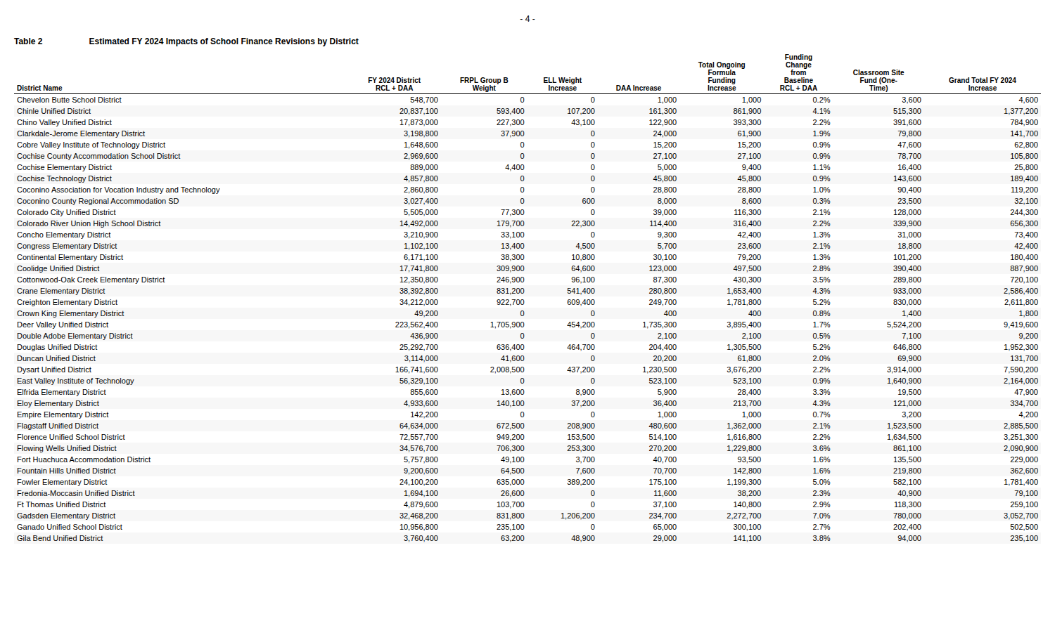- 4 -
Table 2 Estimated FY 2024 Impacts of School Finance Revisions by District
| District Name | FY 2024 District RCL + DAA | FRPL Group B Weight | ELL Weight Increase | DAA Increase | Total Ongoing Formula Funding Increase | Funding Change from Baseline RCL + DAA | Classroom Site Fund (One- Time) | Grand Total FY 2024 Increase |
| --- | --- | --- | --- | --- | --- | --- | --- | --- |
| Chevelon Butte School District | 548,700 | 0 | 0 | 1,000 | 1,000 | 0.2% | 3,600 | 4,600 |
| Chinle Unified District | 20,837,100 | 593,400 | 107,200 | 161,300 | 861,900 | 4.1% | 515,300 | 1,377,200 |
| Chino Valley Unified District | 17,873,000 | 227,300 | 43,100 | 122,900 | 393,300 | 2.2% | 391,600 | 784,900 |
| Clarkdale-Jerome Elementary District | 3,198,800 | 37,900 | 0 | 24,000 | 61,900 | 1.9% | 79,800 | 141,700 |
| Cobre Valley Institute of Technology District | 1,648,600 | 0 | 0 | 15,200 | 15,200 | 0.9% | 47,600 | 62,800 |
| Cochise County Accommodation School District | 2,969,600 | 0 | 0 | 27,100 | 27,100 | 0.9% | 78,700 | 105,800 |
| Cochise Elementary District | 889,000 | 4,400 | 0 | 5,000 | 9,400 | 1.1% | 16,400 | 25,800 |
| Cochise Technology District | 4,857,800 | 0 | 0 | 45,800 | 45,800 | 0.9% | 143,600 | 189,400 |
| Coconino Association for Vocation Industry and Technology | 2,860,800 | 0 | 0 | 28,800 | 28,800 | 1.0% | 90,400 | 119,200 |
| Coconino County Regional Accommodation SD | 3,027,400 | 0 | 600 | 8,000 | 8,600 | 0.3% | 23,500 | 32,100 |
| Colorado City Unified District | 5,505,000 | 77,300 | 0 | 39,000 | 116,300 | 2.1% | 128,000 | 244,300 |
| Colorado River Union High School District | 14,492,000 | 179,700 | 22,300 | 114,400 | 316,400 | 2.2% | 339,900 | 656,300 |
| Concho Elementary District | 3,210,900 | 33,100 | 0 | 9,300 | 42,400 | 1.3% | 31,000 | 73,400 |
| Congress Elementary District | 1,102,100 | 13,400 | 4,500 | 5,700 | 23,600 | 2.1% | 18,800 | 42,400 |
| Continental Elementary District | 6,171,100 | 38,300 | 10,800 | 30,100 | 79,200 | 1.3% | 101,200 | 180,400 |
| Coolidge Unified District | 17,741,800 | 309,900 | 64,600 | 123,000 | 497,500 | 2.8% | 390,400 | 887,900 |
| Cottonwood-Oak Creek Elementary District | 12,350,800 | 246,900 | 96,100 | 87,300 | 430,300 | 3.5% | 289,800 | 720,100 |
| Crane Elementary District | 38,392,800 | 831,200 | 541,400 | 280,800 | 1,653,400 | 4.3% | 933,000 | 2,586,400 |
| Creighton Elementary District | 34,212,000 | 922,700 | 609,400 | 249,700 | 1,781,800 | 5.2% | 830,000 | 2,611,800 |
| Crown King Elementary District | 49,200 | 0 | 0 | 400 | 400 | 0.8% | 1,400 | 1,800 |
| Deer Valley Unified District | 223,562,400 | 1,705,900 | 454,200 | 1,735,300 | 3,895,400 | 1.7% | 5,524,200 | 9,419,600 |
| Double Adobe Elementary District | 436,900 | 0 | 0 | 2,100 | 2,100 | 0.5% | 7,100 | 9,200 |
| Douglas Unified District | 25,292,700 | 636,400 | 464,700 | 204,400 | 1,305,500 | 5.2% | 646,800 | 1,952,300 |
| Duncan Unified District | 3,114,000 | 41,600 | 0 | 20,200 | 61,800 | 2.0% | 69,900 | 131,700 |
| Dysart Unified District | 166,741,600 | 2,008,500 | 437,200 | 1,230,500 | 3,676,200 | 2.2% | 3,914,000 | 7,590,200 |
| East Valley Institute of Technology | 56,329,100 | 0 | 0 | 523,100 | 523,100 | 0.9% | 1,640,900 | 2,164,000 |
| Elfrida Elementary District | 855,600 | 13,600 | 8,900 | 5,900 | 28,400 | 3.3% | 19,500 | 47,900 |
| Eloy Elementary District | 4,933,600 | 140,100 | 37,200 | 36,400 | 213,700 | 4.3% | 121,000 | 334,700 |
| Empire Elementary District | 142,200 | 0 | 0 | 1,000 | 1,000 | 0.7% | 3,200 | 4,200 |
| Flagstaff Unified District | 64,634,000 | 672,500 | 208,900 | 480,600 | 1,362,000 | 2.1% | 1,523,500 | 2,885,500 |
| Florence Unified School District | 72,557,700 | 949,200 | 153,500 | 514,100 | 1,616,800 | 2.2% | 1,634,500 | 3,251,300 |
| Flowing Wells Unified District | 34,576,700 | 706,300 | 253,300 | 270,200 | 1,229,800 | 3.6% | 861,100 | 2,090,900 |
| Fort Huachuca Accommodation District | 5,757,800 | 49,100 | 3,700 | 40,700 | 93,500 | 1.6% | 135,500 | 229,000 |
| Fountain Hills Unified District | 9,200,600 | 64,500 | 7,600 | 70,700 | 142,800 | 1.6% | 219,800 | 362,600 |
| Fowler Elementary District | 24,100,200 | 635,000 | 389,200 | 175,100 | 1,199,300 | 5.0% | 582,100 | 1,781,400 |
| Fredonia-Moccasin Unified District | 1,694,100 | 26,600 | 0 | 11,600 | 38,200 | 2.3% | 40,900 | 79,100 |
| Ft Thomas Unified District | 4,879,600 | 103,700 | 0 | 37,100 | 140,800 | 2.9% | 118,300 | 259,100 |
| Gadsden Elementary District | 32,468,200 | 831,800 | 1,206,200 | 234,700 | 2,272,700 | 7.0% | 780,000 | 3,052,700 |
| Ganado Unified School District | 10,956,800 | 235,100 | 0 | 65,000 | 300,100 | 2.7% | 202,400 | 502,500 |
| Gila Bend Unified District | 3,760,400 | 63,200 | 48,900 | 29,000 | 141,100 | 3.8% | 94,000 | 235,100 |